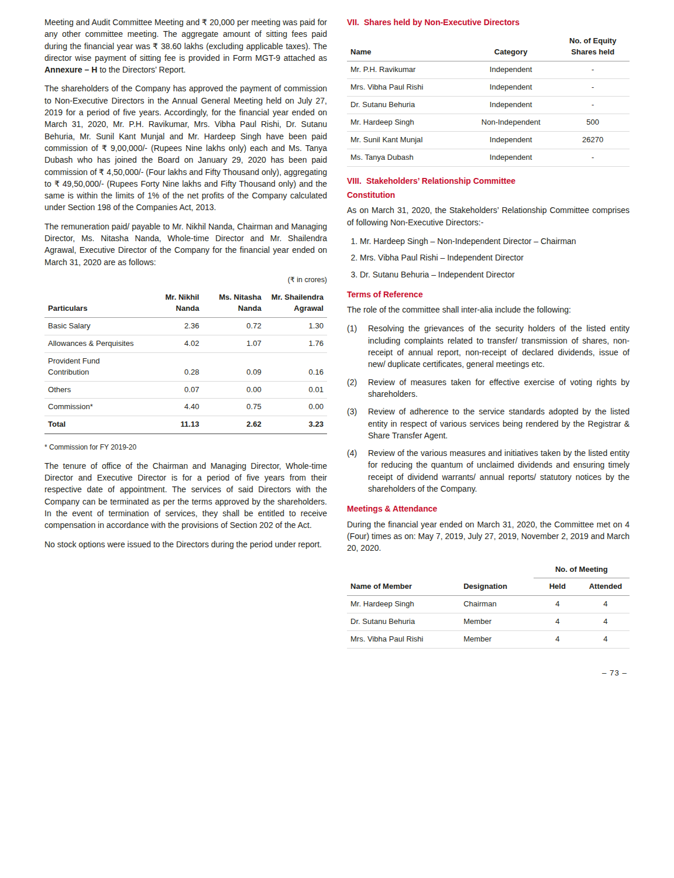Meeting and Audit Committee Meeting and ₹ 20,000 per meeting was paid for any other committee meeting. The aggregate amount of sitting fees paid during the financial year was ₹ 38.60 lakhs (excluding applicable taxes). The director wise payment of sitting fee is provided in Form MGT-9 attached as Annexure – H to the Directors’ Report.
The shareholders of the Company has approved the payment of commission to Non-Executive Directors in the Annual General Meeting held on July 27, 2019 for a period of five years. Accordingly, for the financial year ended on March 31, 2020, Mr. P.H. Ravikumar, Mrs. Vibha Paul Rishi, Dr. Sutanu Behuria, Mr. Sunil Kant Munjal and Mr. Hardeep Singh have been paid commission of ₹ 9,00,000/- (Rupees Nine lakhs only) each and Ms. Tanya Dubash who has joined the Board on January 29, 2020 has been paid commission of ₹ 4,50,000/- (Four lakhs and Fifty Thousand only), aggregating to ₹ 49,50,000/- (Rupees Forty Nine lakhs and Fifty Thousand only) and the same is within the limits of 1% of the net profits of the Company calculated under Section 198 of the Companies Act, 2013.
The remuneration paid/ payable to Mr. Nikhil Nanda, Chairman and Managing Director, Ms. Nitasha Nanda, Whole-time Director and Mr. Shailendra Agrawal, Executive Director of the Company for the financial year ended on March 31, 2020 are as follows:
(₹ in crores)
| Particulars | Mr. Nikhil Nanda | Ms. Nitasha Nanda | Mr. Shailendra Agrawal |
| --- | --- | --- | --- |
| Basic Salary | 2.36 | 0.72 | 1.30 |
| Allowances & Perquisites | 4.02 | 1.07 | 1.76 |
| Provident Fund Contribution | 0.28 | 0.09 | 0.16 |
| Others | 0.07 | 0.00 | 0.01 |
| Commission* | 4.40 | 0.75 | 0.00 |
| Total | 11.13 | 2.62 | 3.23 |
* Commission for FY 2019-20
The tenure of office of the Chairman and Managing Director, Whole-time Director and Executive Director is for a period of five years from their respective date of appointment. The services of said Directors with the Company can be terminated as per the terms approved by the shareholders. In the event of termination of services, they shall be entitled to receive compensation in accordance with the provisions of Section 202 of the Act.
No stock options were issued to the Directors during the period under report.
VII.
Shares held by Non-Executive Directors
| Name | Category | No. of Equity Shares held |
| --- | --- | --- |
| Mr. P.H. Ravikumar | Independent | - |
| Mrs. Vibha Paul Rishi | Independent | - |
| Dr. Sutanu Behuria | Independent | - |
| Mr. Hardeep Singh | Non-Independent | 500 |
| Mr. Sunil Kant Munjal | Independent | 26270 |
| Ms. Tanya Dubash | Independent | - |
VIII.
Stakeholders’ Relationship Committee
Constitution
As on March 31, 2020, the Stakeholders’ Relationship Committee comprises of following Non-Executive Directors:-
Mr. Hardeep Singh – Non-Independent Director – Chairman
Mrs. Vibha Paul Rishi – Independent Director
Dr. Sutanu Behuria – Independent Director
Terms of Reference
The role of the committee shall inter-alia include the following:
(1) Resolving the grievances of the security holders of the listed entity including complaints related to transfer/ transmission of shares, non-receipt of annual report, non-receipt of declared dividends, issue of new/ duplicate certificates, general meetings etc.
(2) Review of measures taken for effective exercise of voting rights by shareholders.
(3) Review of adherence to the service standards adopted by the listed entity in respect of various services being rendered by the Registrar & Share Transfer Agent.
(4) Review of the various measures and initiatives taken by the listed entity for reducing the quantum of unclaimed dividends and ensuring timely receipt of dividend warrants/ annual reports/ statutory notices by the shareholders of the Company.
Meetings & Attendance
During the financial year ended on March 31, 2020, the Committee met on 4 (Four) times as on: May 7, 2019, July 27, 2019, November 2, 2019 and March 20, 2020.
| Name of Member | Designation | No. of Meeting |
| --- | --- | --- |
| Held | Attended |
| Mr. Hardeep Singh | Chairman | 4 | 4 |
| Dr. Sutanu Behuria | Member | 4 | 4 |
| Mrs. Vibha Paul Rishi | Member | 4 | 4 |
– 73 –